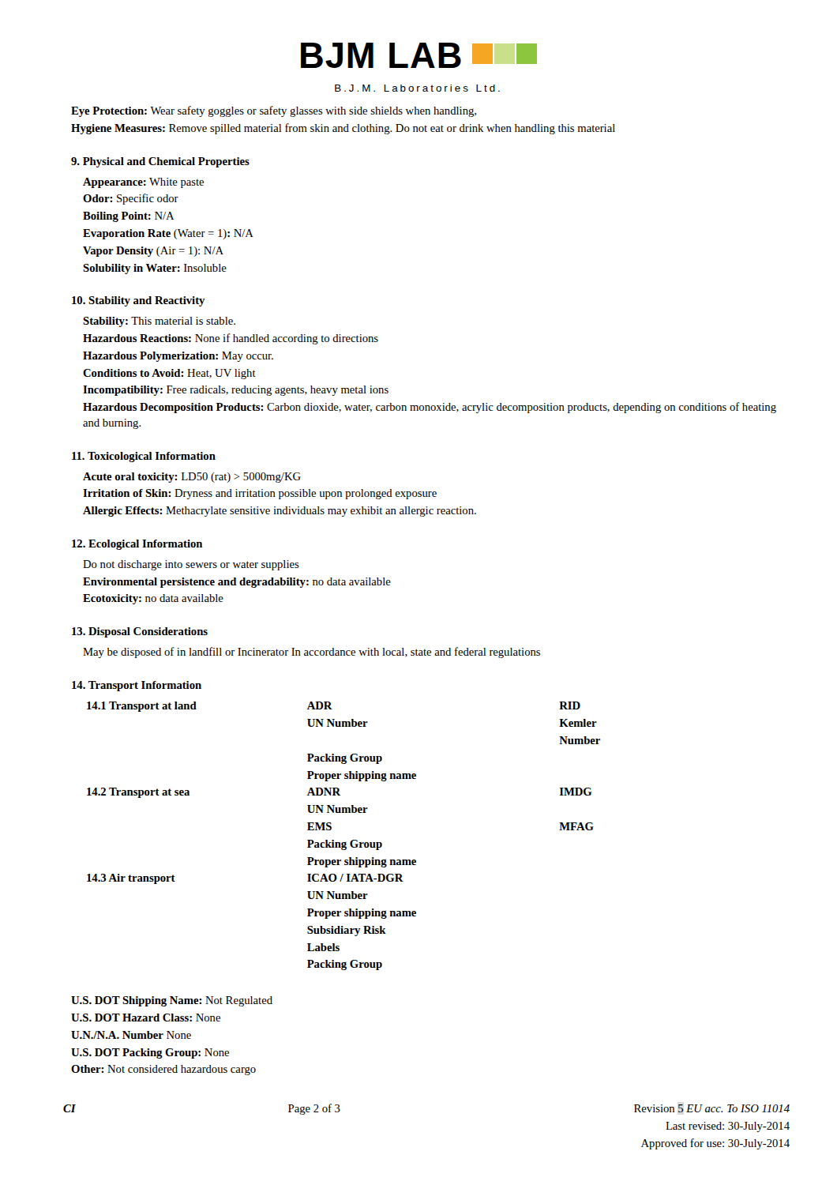BJM LAB
B.J.M. Laboratories Ltd.
Eye Protection: Wear safety goggles or safety glasses with side shields when handling,
Hygiene Measures: Remove spilled material from skin and clothing. Do not eat or drink when handling this material
9. Physical and Chemical Properties
Appearance: White paste
Odor: Specific odor
Boiling Point: N/A
Evaporation Rate (Water = 1): N/A
Vapor Density (Air = 1): N/A
Solubility in Water: Insoluble
10. Stability and Reactivity
Stability: This material is stable.
Hazardous Reactions: None if handled according to directions
Hazardous Polymerization: May occur.
Conditions to Avoid: Heat, UV light
Incompatibility: Free radicals, reducing agents, heavy metal ions
Hazardous Decomposition Products: Carbon dioxide, water, carbon monoxide, acrylic decomposition products, depending on conditions of heating and burning.
11. Toxicological Information
Acute oral toxicity: LD50 (rat) > 5000mg/KG
Irritation of Skin: Dryness and irritation possible upon prolonged exposure
Allergic Effects: Methacrylate sensitive individuals may exhibit an allergic reaction.
12. Ecological Information
Do not discharge into sewers or water supplies
Environmental persistence and degradability: no data available
Ecotoxicity: no data available
13. Disposal Considerations
May be disposed of in landfill or Incinerator In accordance with local, state and federal regulations
14. Transport Information
| 14.1 Transport at land | ADR | RID |
| | UN Number | Kemler |
| | | Number |
| | Packing Group | |
| | Proper shipping name | |
| 14.2 Transport at sea | ADNR | IMDG |
| | UN Number | |
| | EMS | MFAG |
| | Packing Group | |
| | Proper shipping name | |
| 14.3 Air transport | ICAO / IATA-DGR | |
| | UN Number | |
| | Proper shipping name | |
| | Subsidiary Risk | |
| | Labels | |
| | Packing Group | |
U.S. DOT Shipping Name: Not Regulated
U.S. DOT Hazard Class: None
U.N./N.A. Number None
U.S. DOT Packing Group: None
Other: Not considered hazardous cargo
CI
Page 2 of 3
Revision 5 EU acc. To ISO 11014
Last revised: 30-July-2014
Approved for use: 30-July-2014